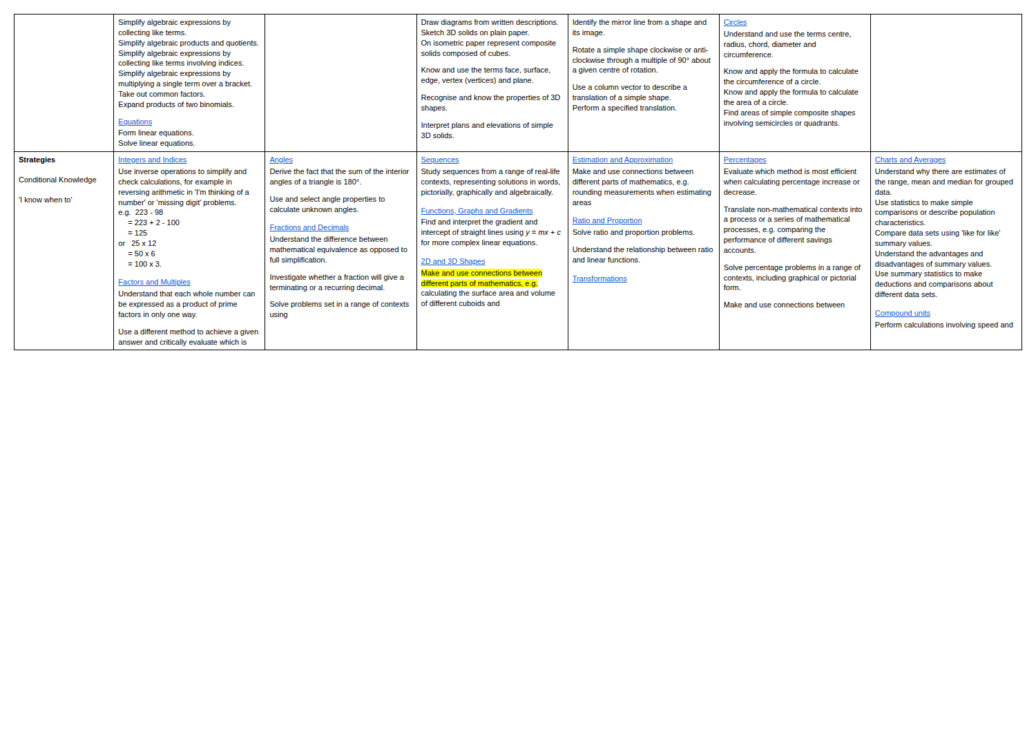| | Simplify algebraic expressions by collecting like terms. Simplify algebraic products and quotients. Simplify algebraic expressions by collecting like terms involving indices. Simplify algebraic expressions by multiplying a single term over a bracket. Take out common factors. Expand products of two binomials. Equations Form linear equations. Solve linear equations. | | Draw diagrams from written descriptions. Sketch 3D solids on plain paper. On isometric paper represent composite solids composed of cubes. Know and use the terms face, surface, edge, vertex (vertices) and plane. Recognise and know the properties of 3D shapes. Interpret plans and elevations of simple 3D solids. | Identify the mirror line from a shape and its image. Rotate a simple shape clockwise or anti-clockwise through a multiple of 90° about a given centre of rotation. Use a column vector to describe a translation of a simple shape. Perform a specified translation. | Circles Understand and use the terms centre, radius, chord, diameter and circumference. Know and apply the formula to calculate the circumference of a circle. Know and apply the formula to calculate the area of a circle. Find areas of simple composite shapes involving semicircles or quadrants. | |
| Strategies Conditional Knowledge 'I know when to' | Integers and Indices Use inverse operations to simplify and check calculations, for example in reversing arithmetic in 'I'm thinking of a number' or 'missing digit' problems. e.g. 223 - 98 = 223 + 2 - 100 = 125 or 25 x 12 = 50 x 6 = 100 x 3. Factors and Multiples Understand that each whole number can be expressed as a product of prime factors in only one way. Use a different method to achieve a given answer and critically evaluate which is | Angles Derive the fact that the sum of the interior angles of a triangle is 180°. Use and select angle properties to calculate unknown angles. Fractions and Decimals Understand the difference between mathematical equivalence as opposed to full simplification. Investigate whether a fraction will give a terminating or a recurring decimal. Solve problems set in a range of contexts using | Sequences Study sequences from a range of real-life contexts, representing solutions in words, pictorially, graphically and algebraically. Functions, Graphs and Gradients Find and interpret the gradient and intercept of straight lines using y = mx + c for more complex linear equations. 2D and 3D Shapes Make and use connections between different parts of mathematics, e.g. calculating the surface area and volume of different cuboids and | Estimation and Approximation Make and use connections between different parts of mathematics, e.g. rounding measurements when estimating areas Ratio and Proportion Solve ratio and proportion problems. Understand the relationship between ratio and linear functions. Transformations | Percentages Evaluate which method is most efficient when calculating percentage increase or decrease. Translate non-mathematical contexts into a process or a series of mathematical processes, e.g. comparing the performance of different savings accounts. Solve percentage problems in a range of contexts, including graphical or pictorial form. Make and use connections between | Charts and Averages Understand why there are estimates of the range, mean and median for grouped data. Use statistics to make simple comparisons or describe population characteristics. Compare data sets using 'like for like' summary values. Understand the advantages and disadvantages of summary values. Use summary statistics to make deductions and comparisons about different data sets. Compound units Perform calculations involving speed and |